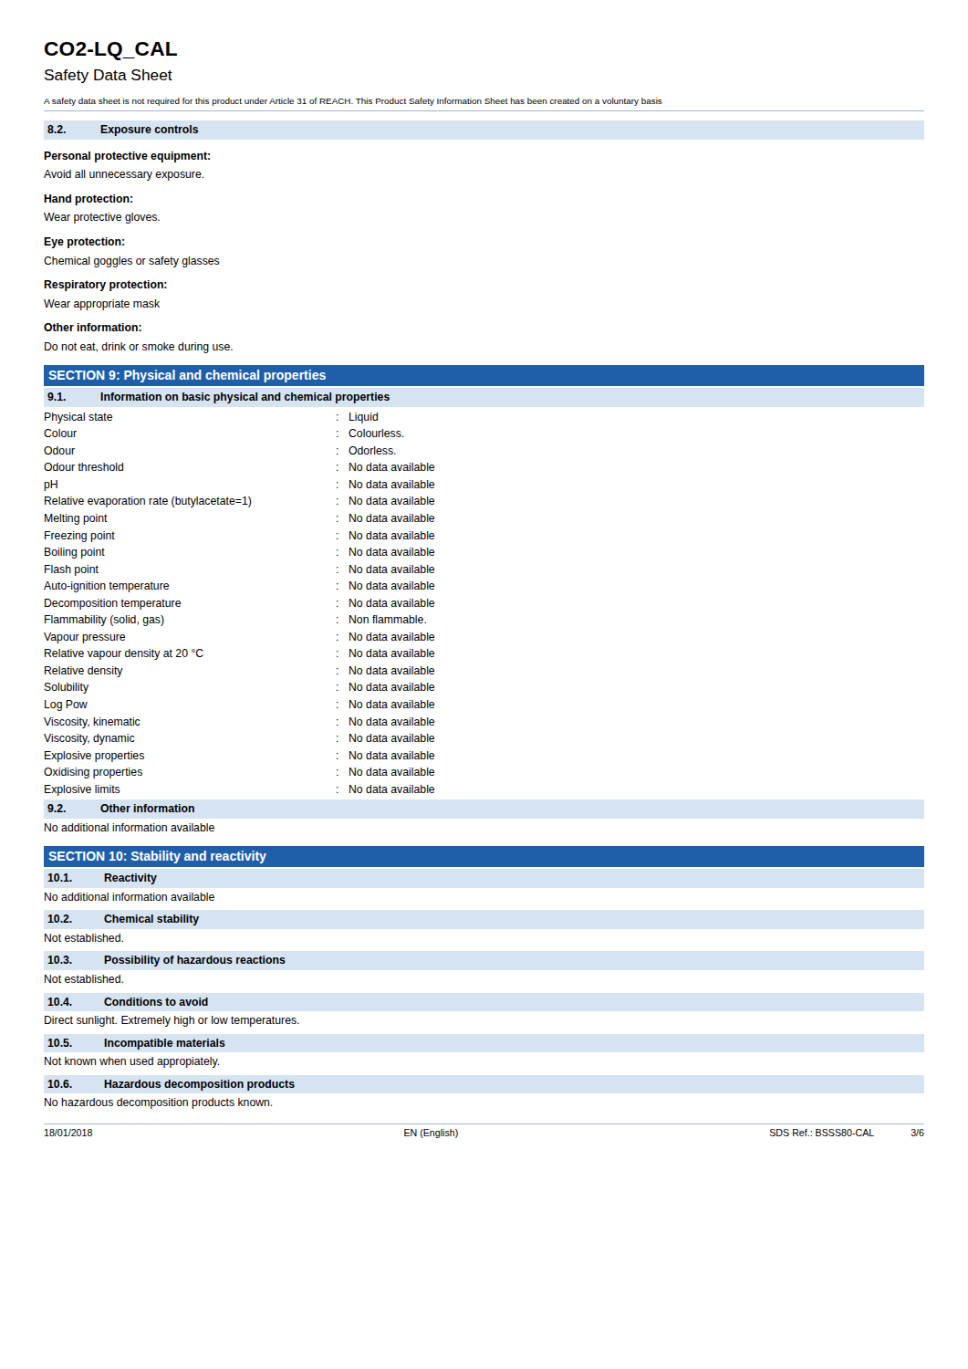CO2-LQ_CAL
Safety Data Sheet
A safety data sheet is not required for this product under Article 31 of REACH. This Product Safety Information Sheet has been created on a voluntary basis
8.2. Exposure controls
Personal protective equipment:
Avoid all unnecessary exposure.
Hand protection:
Wear protective gloves.
Eye protection:
Chemical goggles or safety glasses
Respiratory protection:
Wear appropriate mask
Other information:
Do not eat, drink or smoke during use.
SECTION 9: Physical and chemical properties
9.1. Information on basic physical and chemical properties
| Physical state | : | Liquid |
| Colour | : | Colourless. |
| Odour | : | Odorless. |
| Odour threshold | : | No data available |
| pH | : | No data available |
| Relative evaporation rate (butylacetate=1) | : | No data available |
| Melting point | : | No data available |
| Freezing point | : | No data available |
| Boiling point | : | No data available |
| Flash point | : | No data available |
| Auto-ignition temperature | : | No data available |
| Decomposition temperature | : | No data available |
| Flammability (solid, gas) | : | Non flammable. |
| Vapour pressure | : | No data available |
| Relative vapour density at 20 °C | : | No data available |
| Relative density | : | No data available |
| Solubility | : | No data available |
| Log Pow | : | No data available |
| Viscosity, kinematic | : | No data available |
| Viscosity, dynamic | : | No data available |
| Explosive properties | : | No data available |
| Oxidising properties | : | No data available |
| Explosive limits | : | No data available |
9.2. Other information
No additional information available
SECTION 10: Stability and reactivity
10.1. Reactivity
No additional information available
10.2. Chemical stability
Not established.
10.3. Possibility of hazardous reactions
Not established.
10.4. Conditions to avoid
Direct sunlight. Extremely high or low temperatures.
10.5. Incompatible materials
Not known when used appropiately.
10.6. Hazardous decomposition products
No hazardous decomposition products known.
18/01/2018
EN (English)
SDS Ref.: BSSS80-CAL3/6